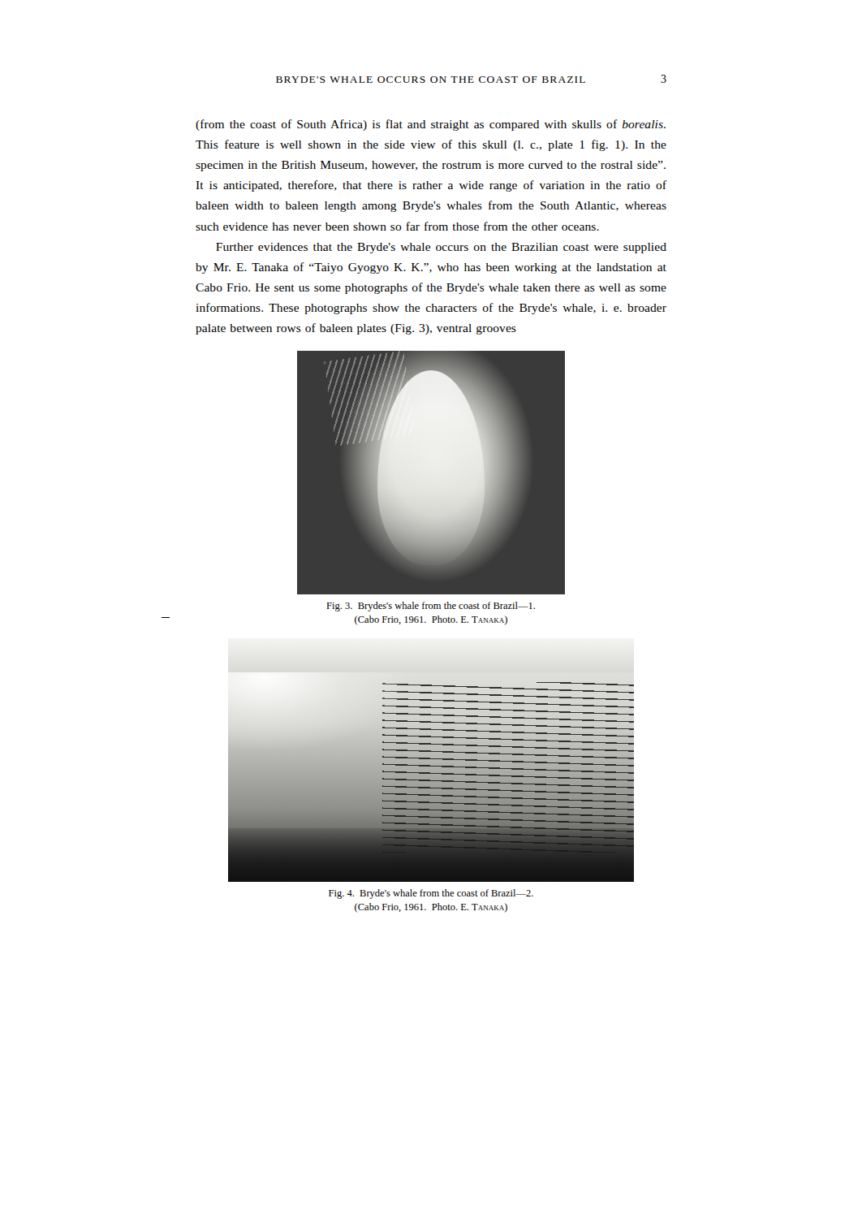BRYDE'S WHALE OCCURS ON THE COAST OF BRAZIL
3
(from the coast of South Africa) is flat and straight as compared with skulls of borealis. This feature is well shown in the side view of this skull (l. c., plate 1 fig. 1). In the specimen in the British Museum, however, the rostrum is more curved to the rostral side”. It is anticipated, therefore, that there is rather a wide range of variation in the ratio of baleen width to baleen length among Bryde's whales from the South Atlantic, whereas such evidence has never been shown so far from those from the other oceans.
Further evidences that the Bryde's whale occurs on the Brazilian coast were supplied by Mr. E. Tanaka of “Taiyo Gyogyo K. K.”, who has been working at the landstation at Cabo Frio. He sent us some photographs of the Bryde's whale taken there as well as some informations. These photographs show the characters of the Bryde's whale, i. e. broader palate between rows of baleen plates (Fig. 3), ventral grooves
Fig. 3. Brydes's whale from the coast of Brazil—1. (Cabo Frio, 1961. Photo. E. Tanaka)
Fig. 4. Bryde's whale from the coast of Brazil—2. (Cabo Frio, 1961. Photo. E. Tanaka)